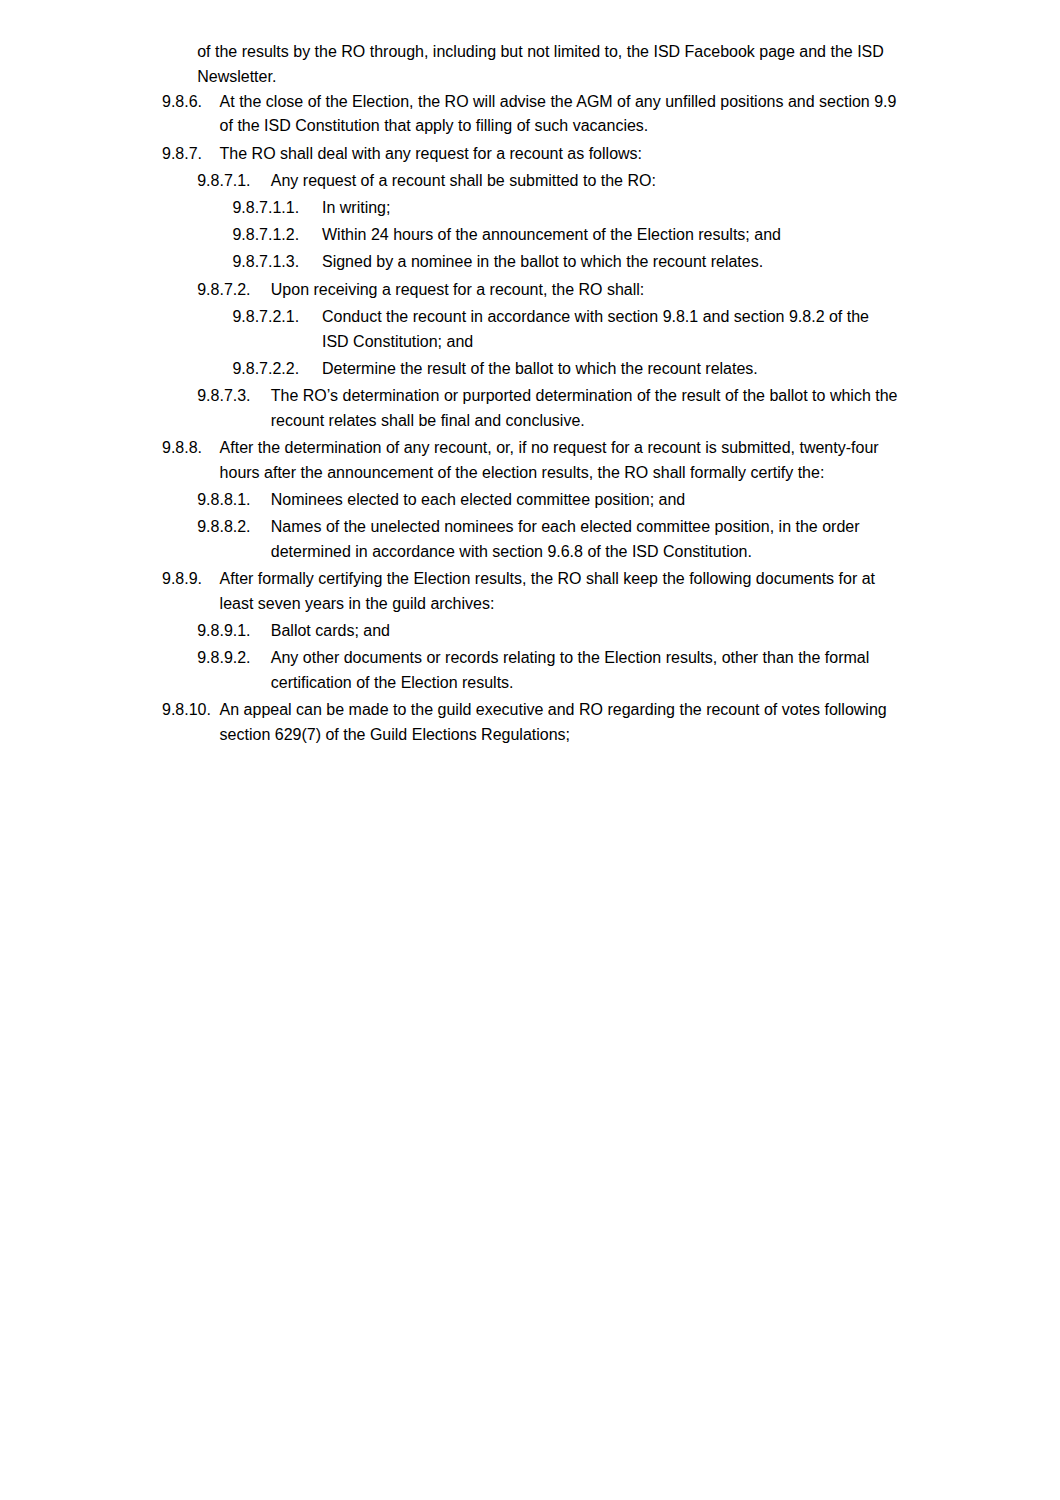of the results by the RO through, including but not limited to, the ISD Facebook page and the ISD Newsletter.
9.8.6. At the close of the Election, the RO will advise the AGM of any unfilled positions and section 9.9 of the ISD Constitution that apply to filling of such vacancies.
9.8.7. The RO shall deal with any request for a recount as follows:
9.8.7.1. Any request of a recount shall be submitted to the RO:
9.8.7.1.1. In writing;
9.8.7.1.2. Within 24 hours of the announcement of the Election results; and
9.8.7.1.3. Signed by a nominee in the ballot to which the recount relates.
9.8.7.2. Upon receiving a request for a recount, the RO shall:
9.8.7.2.1. Conduct the recount in accordance with section 9.8.1 and section 9.8.2 of the ISD Constitution; and
9.8.7.2.2. Determine the result of the ballot to which the recount relates.
9.8.7.3. The RO’s determination or purported determination of the result of the ballot to which the recount relates shall be final and conclusive.
9.8.8. After the determination of any recount, or, if no request for a recount is submitted, twenty-four hours after the announcement of the election results, the RO shall formally certify the:
9.8.8.1. Nominees elected to each elected committee position; and
9.8.8.2. Names of the unelected nominees for each elected committee position, in the order determined in accordance with section 9.6.8 of the ISD Constitution.
9.8.9. After formally certifying the Election results, the RO shall keep the following documents for at least seven years in the guild archives:
9.8.9.1. Ballot cards; and
9.8.9.2. Any other documents or records relating to the Election results, other than the formal certification of the Election results.
9.8.10. An appeal can be made to the guild executive and RO regarding the recount of votes following section 629(7) of the Guild Elections Regulations;